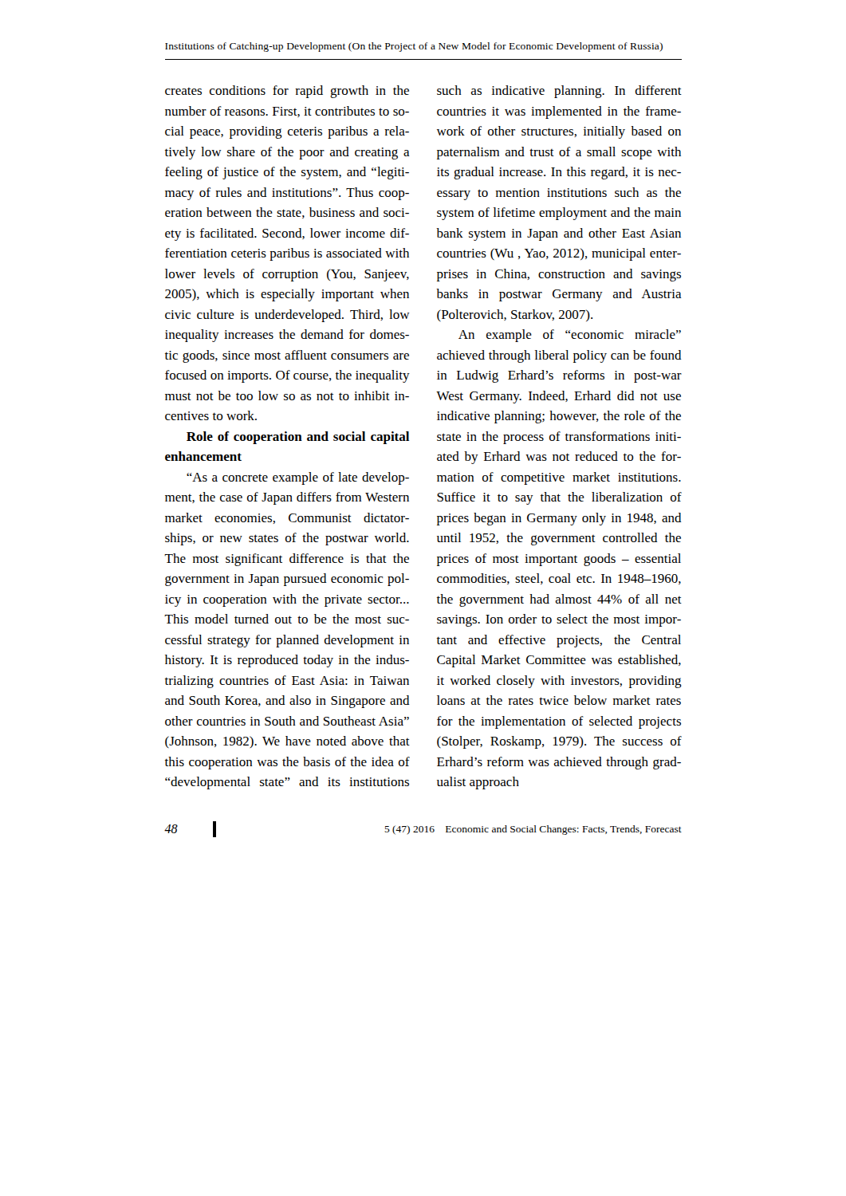Institutions of Catching-up Development (On the Project of a New Model for Economic Development of Russia)
creates conditions for rapid growth in the number of reasons. First, it contributes to social peace, providing ceteris paribus a relatively low share of the poor and creating a feeling of justice of the system, and “legitimacy of rules and institutions”. Thus cooperation between the state, business and society is facilitated. Second, lower income differentiation ceteris paribus is associated with lower levels of corruption (You, Sanjeev, 2005), which is especially important when civic culture is underdeveloped. Third, low inequality increases the demand for domestic goods, since most affluent consumers are focused on imports. Of course, the inequality must not be too low so as not to inhibit incentives to work.
Role of cooperation and social capital enhancement
“As a concrete example of late development, the case of Japan differs from Western market economies, Communist dictatorships, or new states of the postwar world. The most significant difference is that the government in Japan pursued economic policy in cooperation with the private sector... This model turned out to be the most successful strategy for planned development in history. It is reproduced today in the industrializing countries of East Asia: in Taiwan and South Korea, and also in Singapore and other countries in South and Southeast Asia” (Johnson, 1982). We have noted above that this cooperation was the basis of the idea of “developmental state” and its institutions such as indicative planning. In different countries it was implemented in the framework of other structures, initially based on paternalism and trust of a small scope with its gradual increase. In this regard, it is necessary to mention institutions such as the system of lifetime employment and the main bank system in Japan and other East Asian countries (Wu , Yao, 2012), municipal enterprises in China, construction and savings banks in postwar Germany and Austria (Polterovich, Starkov, 2007).
An example of “economic miracle” achieved through liberal policy can be found in Ludwig Erhard’s reforms in post-war West Germany. Indeed, Erhard did not use indicative planning; however, the role of the state in the process of transformations initiated by Erhard was not reduced to the formation of competitive market institutions. Suffice it to say that the liberalization of prices began in Germany only in 1948, and until 1952, the government controlled the prices of most important goods – essential commodities, steel, coal etc. In 1948–1960, the government had almost 44% of all net savings. Ion order to select the most important and effective projects, the Central Capital Market Committee was established, it worked closely with investors, providing loans at the rates twice below market rates for the implementation of selected projects (Stolper, Roskamp, 1979). The success of Erhard’s reform was achieved through gradualist approach
48
5 (47) 2016 Economic and Social Changes: Facts, Trends, Forecast